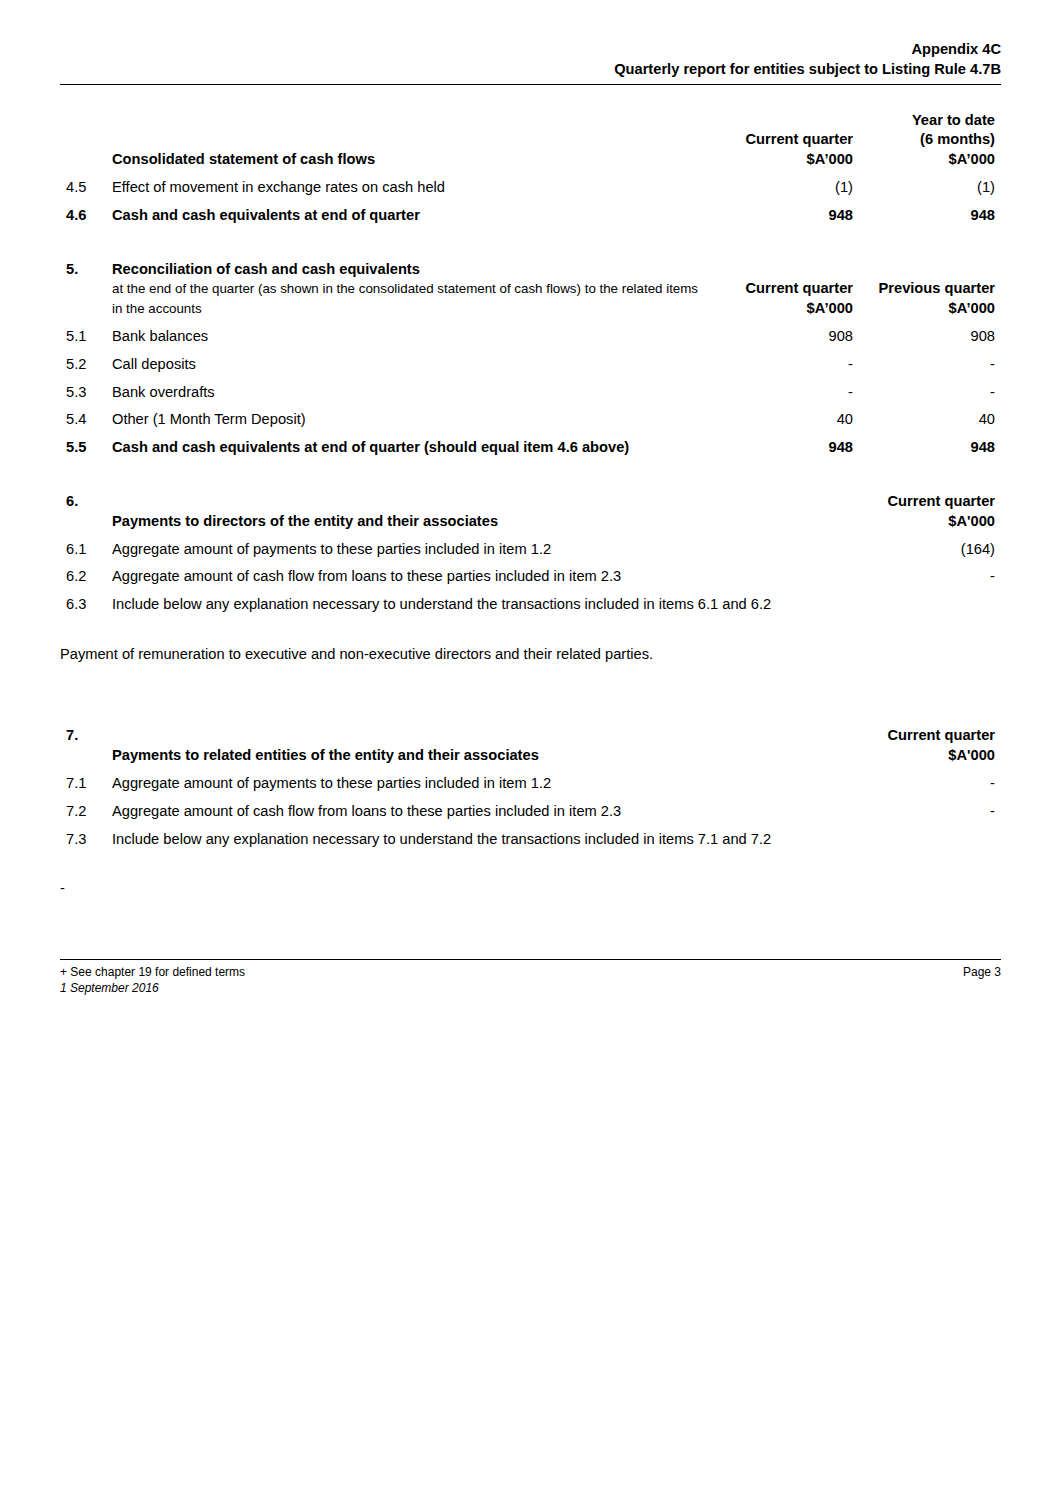Appendix 4C
Quarterly report for entities subject to Listing Rule 4.7B
| | Consolidated statement of cash flows | Current quarter $A’000 | Year to date (6 months) $A’000 |
| --- | --- | --- | --- |
| 4.5 | Effect of movement in exchange rates on cash held | (1) | (1) |
| 4.6 | Cash and cash equivalents at end of quarter | 948 | 948 |
| 5. | Reconciliation of cash and cash equivalents at the end of the quarter (as shown in the consolidated statement of cash flows) to the related items in the accounts | Current quarter $A’000 | Previous quarter $A’000 |
| --- | --- | --- | --- |
| 5.1 | Bank balances | 908 | 908 |
| 5.2 | Call deposits | - | - |
| 5.3 | Bank overdrafts | - | - |
| 5.4 | Other (1 Month Term Deposit) | 40 | 40 |
| 5.5 | Cash and cash equivalents at end of quarter (should equal item 4.6 above) | 948 | 948 |
| 6. | Payments to directors of the entity and their associates | Current quarter $A'000 |
| --- | --- | --- |
| 6.1 | Aggregate amount of payments to these parties included in item 1.2 | (164) |
| 6.2 | Aggregate amount of cash flow from loans to these parties included in item 2.3 | - |
| 6.3 | Include below any explanation necessary to understand the transactions included in items 6.1 and 6.2 |
Payment of remuneration to executive and non-executive directors and their related parties.
| 7. | Payments to related entities of the entity and their associates | Current quarter $A'000 |
| --- | --- | --- |
| 7.1 | Aggregate amount of payments to these parties included in item 1.2 | - |
| 7.2 | Aggregate amount of cash flow from loans to these parties included in item 2.3 | - |
| 7.3 | Include below any explanation necessary to understand the transactions included in items 7.1 and 7.2 |
-
+ See chapter 19 for defined terms
1 September 2016
Page 3